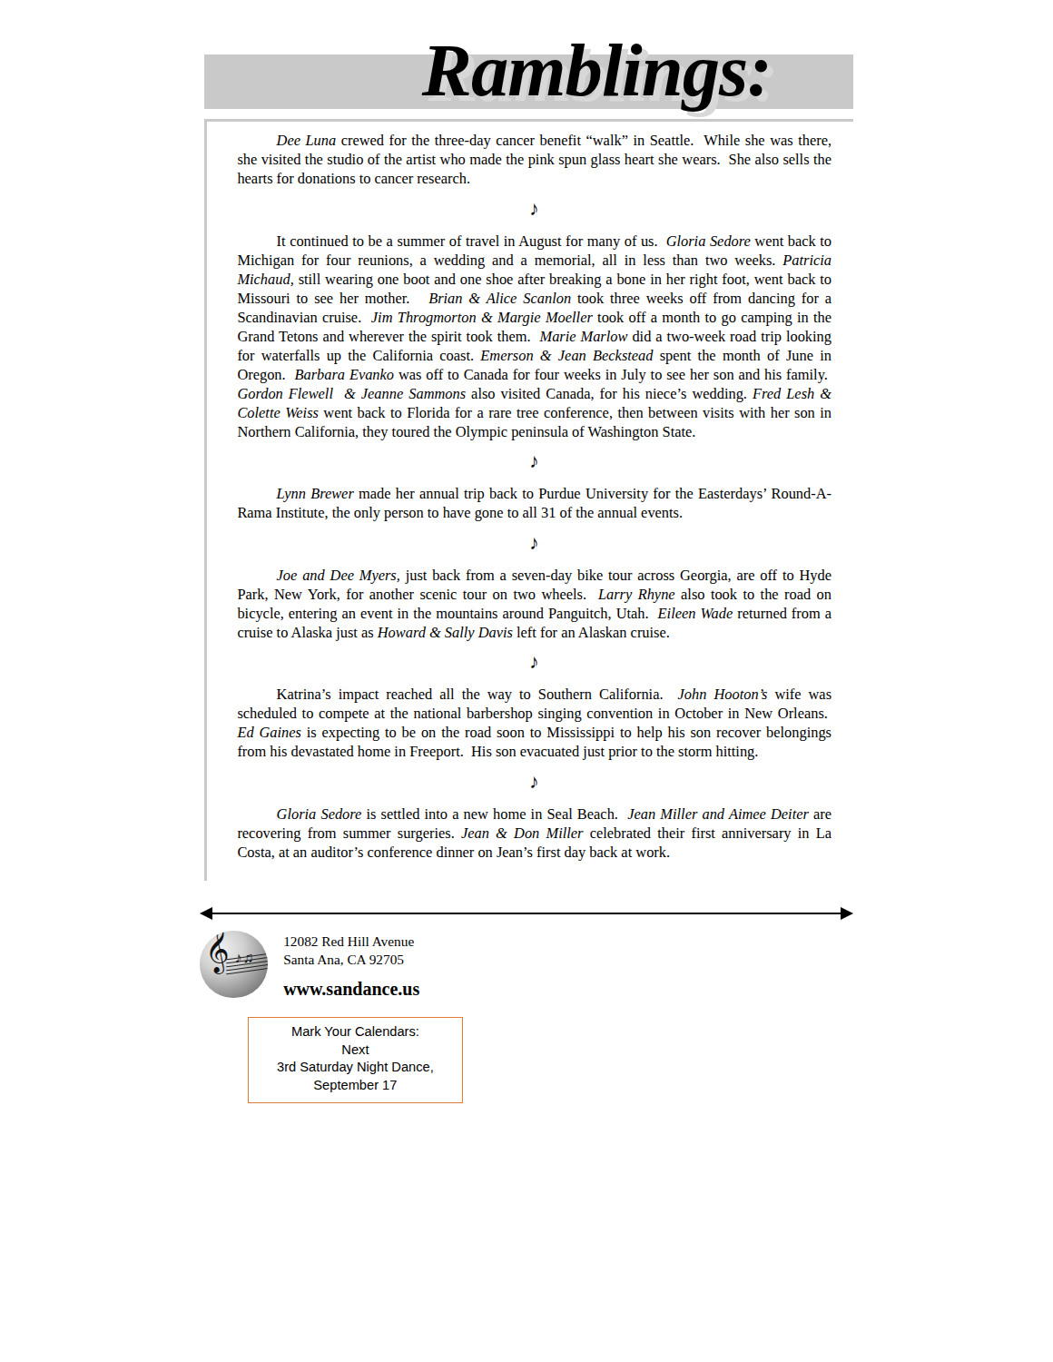Ramblings:
Ramblings:
Dee Luna crewed for the three-day cancer benefit “walk” in Seattle. While she was there, she visited the studio of the artist who made the pink spun glass heart she wears. She also sells the hearts for donations to cancer research.
♪
It continued to be a summer of travel in August for many of us. Gloria Sedore went back to Michigan for four reunions, a wedding and a memorial, all in less than two weeks. Patricia Michaud, still wearing one boot and one shoe after breaking a bone in her right foot, went back to Missouri to see her mother. Brian & Alice Scanlon took three weeks off from dancing for a Scandinavian cruise. Jim Throgmorton & Margie Moeller took off a month to go camping in the Grand Tetons and wherever the spirit took them. Marie Marlow did a two-week road trip looking for waterfalls up the California coast. Emerson & Jean Beckstead spent the month of June in Oregon. Barbara Evanko was off to Canada for four weeks in July to see her son and his family. Gordon Flewell & Jeanne Sammons also visited Canada, for his niece’s wedding. Fred Lesh & Colette Weiss went back to Florida for a rare tree conference, then between visits with her son in Northern California, they toured the Olympic peninsula of Washington State.
♪
Lynn Brewer made her annual trip back to Purdue University for the Easterdays’ Round-A-Rama Institute, the only person to have gone to all 31 of the annual events.
♪
Joe and Dee Myers, just back from a seven-day bike tour across Georgia, are off to Hyde Park, New York, for another scenic tour on two wheels. Larry Rhyne also took to the road on bicycle, entering an event in the mountains around Panguitch, Utah. Eileen Wade returned from a cruise to Alaska just as Howard & Sally Davis left for an Alaskan cruise.
♪
Katrina’s impact reached all the way to Southern California. John Hooton’s wife was scheduled to compete at the national barbershop singing convention in October in New Orleans. Ed Gaines is expecting to be on the road soon to Mississippi to help his son recover belongings from his devastated home in Freeport. His son evacuated just prior to the storm hitting.
♪
Gloria Sedore is settled into a new home in Seal Beach. Jean Miller and Aimee Deiter are recovering from summer surgeries. Jean & Don Miller celebrated their first anniversary in La Costa, at an auditor’s conference dinner on Jean’s first day back at work.
𝄞
♪♫
12082 Red Hill Avenue
Santa Ana, CA 92705
www.sandance.us
Mark Your Calendars:
Next
3rd Saturday Night Dance,
September 17